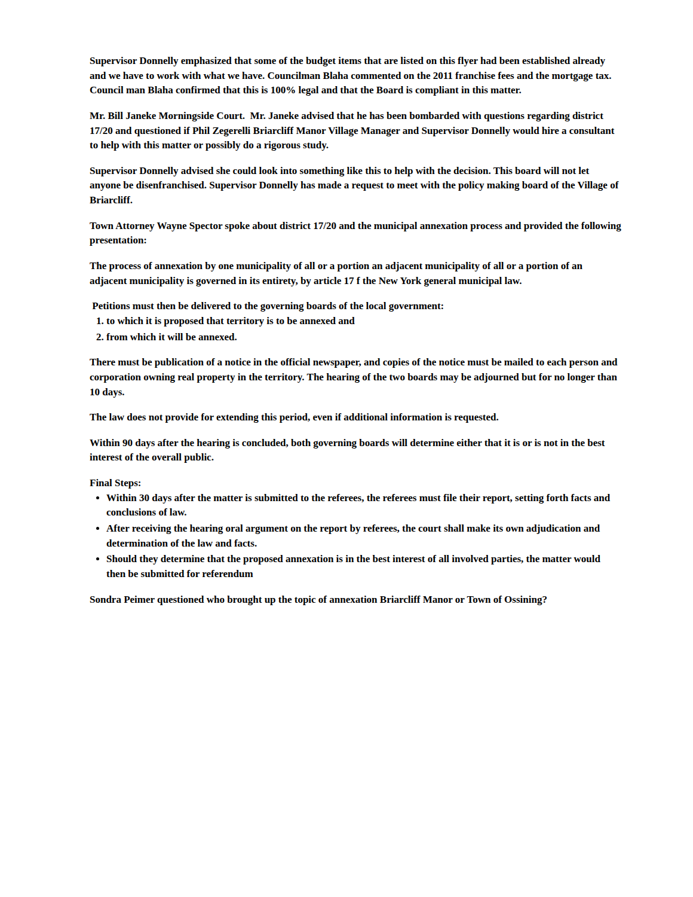Supervisor Donnelly emphasized that some of the budget items that are listed on this flyer had been established already and we have to work with what we have. Councilman Blaha commented on the 2011 franchise fees and the mortgage tax. Council man Blaha confirmed that this is 100% legal and that the Board is compliant in this matter.
Mr. Bill Janeke Morningside Court. Mr. Janeke advised that he has been bombarded with questions regarding district 17/20 and questioned if Phil Zegerelli Briarcliff Manor Village Manager and Supervisor Donnelly would hire a consultant to help with this matter or possibly do a rigorous study.
Supervisor Donnelly advised she could look into something like this to help with the decision. This board will not let anyone be disenfranchised. Supervisor Donnelly has made a request to meet with the policy making board of the Village of Briarcliff.
Town Attorney Wayne Spector spoke about district 17/20 and the municipal annexation process and provided the following presentation:
The process of annexation by one municipality of all or a portion an adjacent municipality of all or a portion of an adjacent municipality is governed in its entirety, by article 17 f the New York general municipal law.
Petitions must then be delivered to the governing boards of the local government:
to which it is proposed that territory is to be annexed and
from which it will be annexed.
There must be publication of a notice in the official newspaper, and copies of the notice must be mailed to each person and corporation owning real property in the territory. The hearing of the two boards may be adjourned but for no longer than 10 days.
The law does not provide for extending this period, even if additional information is requested.
Within 90 days after the hearing is concluded, both governing boards will determine either that it is or is not in the best interest of the overall public.
Final Steps:
Within 30 days after the matter is submitted to the referees, the referees must file their report, setting forth facts and conclusions of law.
After receiving the hearing oral argument on the report by referees, the court shall make its own adjudication and determination of the law and facts.
Should they determine that the proposed annexation is in the best interest of all involved parties, the matter would then be submitted for referendum
Sondra Peimer questioned who brought up the topic of annexation Briarcliff Manor or Town of Ossining?